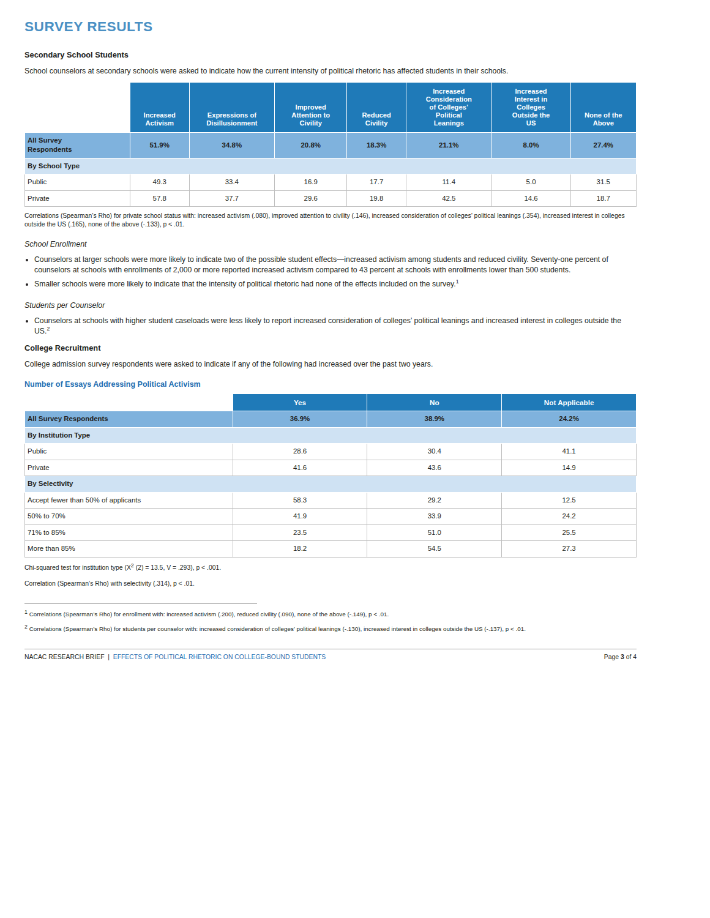SURVEY RESULTS
Secondary School Students
School counselors at secondary schools were asked to indicate how the current intensity of political rhetoric has affected students in their schools.
| | Increased Activism | Expressions of Disillusionment | Improved Attention to Civility | Reduced Civility | Increased Consideration of Colleges’ Political Leanings | Increased Interest in Colleges Outside the US | None of the Above |
| --- | --- | --- | --- | --- | --- | --- | --- |
| All Survey Respondents | 51.9% | 34.8% | 20.8% | 18.3% | 21.1% | 8.0% | 27.4% |
| By School Type |
| Public | 49.3 | 33.4 | 16.9 | 17.7 | 11.4 | 5.0 | 31.5 |
| Private | 57.8 | 37.7 | 29.6 | 19.8 | 42.5 | 14.6 | 18.7 |
Correlations (Spearman’s Rho) for private school status with: increased activism (.080), improved attention to civility (.146), increased consideration of colleges’ political leanings (.354), increased interest in colleges outside the US (.165), none of the above (-.133), p < .01.
School Enrollment
Counselors at larger schools were more likely to indicate two of the possible student effects—increased activism among students and reduced civility. Seventy-one percent of counselors at schools with enrollments of 2,000 or more reported increased activism compared to 43 percent at schools with enrollments lower than 500 students.
Smaller schools were more likely to indicate that the intensity of political rhetoric had none of the effects included on the survey.1
Students per Counselor
Counselors at schools with higher student caseloads were less likely to report increased consideration of colleges’ political leanings and increased interest in colleges outside the US.2
College Recruitment
College admission survey respondents were asked to indicate if any of the following had increased over the past two years.
Number of Essays Addressing Political Activism
| | Yes | No | Not Applicable |
| --- | --- | --- | --- |
| All Survey Respondents | 36.9% | 38.9% | 24.2% |
| By Institution Type |
| Public | 28.6 | 30.4 | 41.1 |
| Private | 41.6 | 43.6 | 14.9 |
| By Selectivity |
| Accept fewer than 50% of applicants | 58.3 | 29.2 | 12.5 |
| 50% to 70% | 41.9 | 33.9 | 24.2 |
| 71% to 85% | 23.5 | 51.0 | 25.5 |
| More than 85% | 18.2 | 54.5 | 27.3 |
Chi-squared test for institution type (X2 (2) = 13.5, V = .293), p < .001.
Correlation (Spearman’s Rho) with selectivity (.314), p < .01.
1 Correlations (Spearman’s Rho) for enrollment with: increased activism (.200), reduced civility (.090), none of the above (-.149), p < .01.
2 Correlations (Spearman’s Rho) for students per counselor with: increased consideration of colleges’ political leanings (-.130), increased interest in colleges outside the US (-.137), p < .01.
NACAC RESEARCH BRIEF | EFFECTS OF POLITICAL RHETORIC ON COLLEGE-BOUND STUDENTS
Page 3 of 4